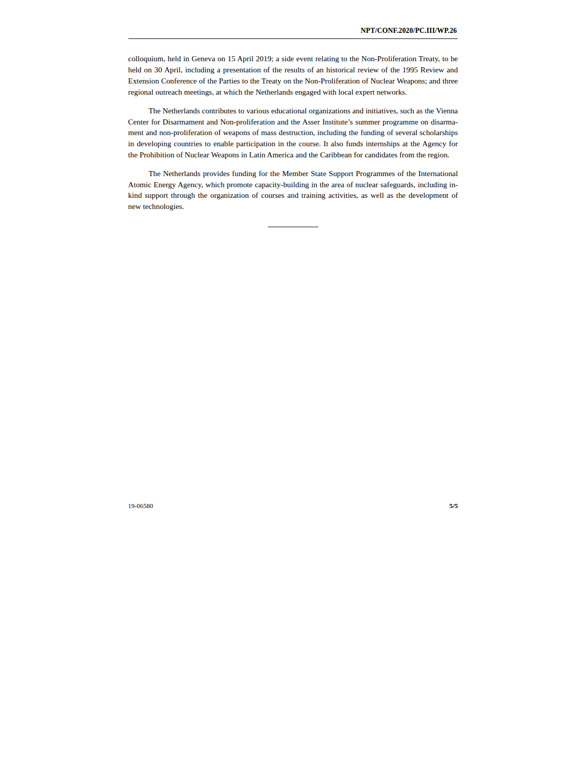NPT/CONF.2020/PC.III/WP.26
colloquium, held in Geneva on 15 April 2019; a side event relating to the Non-Proliferation Treaty, to be held on 30 April, including a presentation of the results of an historical review of the 1995 Review and Extension Conference of the Parties to the Treaty on the Non-Proliferation of Nuclear Weapons; and three regional outreach meetings, at which the Netherlands engaged with local expert networks.
The Netherlands contributes to various educational organizations and initiatives, such as the Vienna Center for Disarmament and Non-proliferation and the Asser Institute’s summer programme on disarmament and non-proliferation of weapons of mass destruction, including the funding of several scholarships in developing countries to enable participation in the course. It also funds internships at the Agency for the Prohibition of Nuclear Weapons in Latin America and the Caribbean for candidates from the region.
The Netherlands provides funding for the Member State Support Programmes of the International Atomic Energy Agency, which promote capacity-building in the area of nuclear safeguards, including in-kind support through the organization of courses and training activities, as well as the development of new technologies.
19-06580 5/5